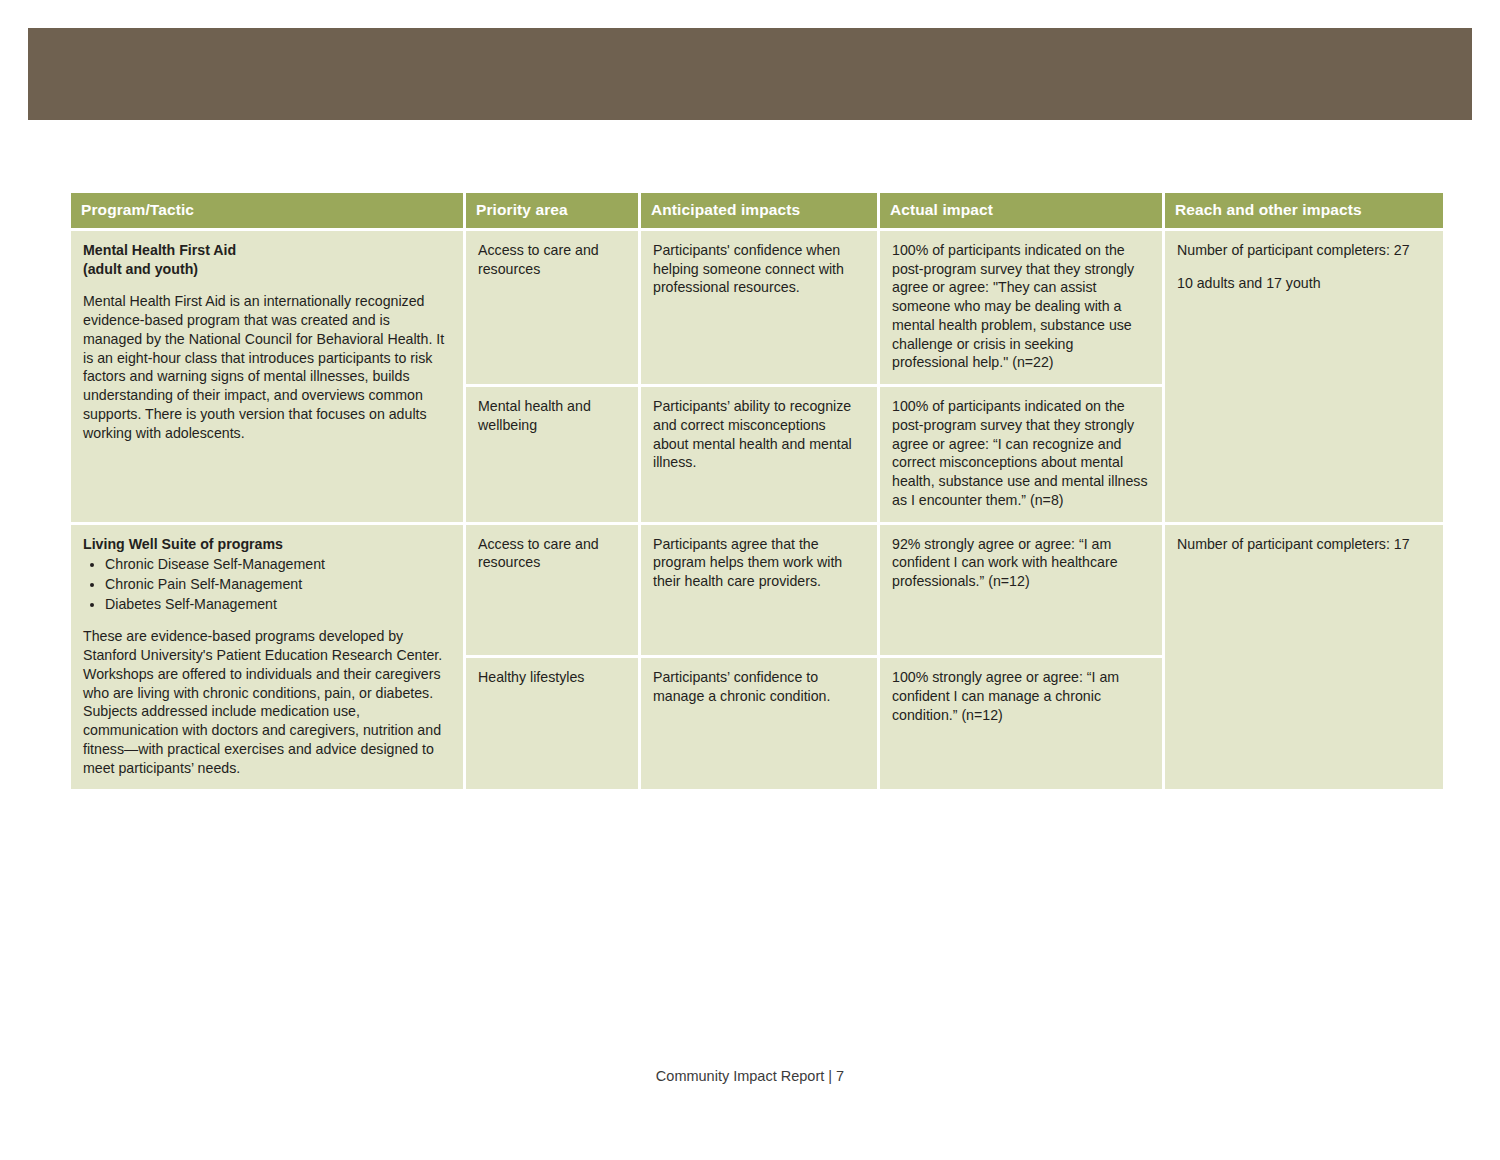| Program/Tactic | Priority area | Anticipated impacts | Actual impact | Reach and other impacts |
| --- | --- | --- | --- | --- |
| Mental Health First Aid (adult and youth) Mental Health First Aid is an internationally recognized evidence-based program that was created and is managed by the National Council for Behavioral Health. It is an eight-hour class that introduces participants to risk factors and warning signs of mental illnesses, builds understanding of their impact, and overviews common supports. There is youth version that focuses on adults working with adolescents. | Access to care and resources | Participants' confidence when helping someone connect with professional resources. | 100% of participants indicated on the post-program survey that they strongly agree or agree: "They can assist someone who may be dealing with a mental health problem, substance use challenge or crisis in seeking professional help." (n=22) | Number of participant completers: 27 10 adults and 17 youth |
| Mental health and wellbeing | Participants’ ability to recognize and correct misconceptions about mental health and mental illness. | 100% of participants indicated on the post-program survey that they strongly agree or agree: “I can recognize and correct misconceptions about mental health, substance use and mental illness as I encounter them.” (n=8) |
| Living Well Suite of programs Chronic Disease Self-Management Chronic Pain Self-Management Diabetes Self-Management These are evidence-based programs developed by Stanford University's Patient Education Research Center. Workshops are offered to individuals and their caregivers who are living with chronic conditions, pain, or diabetes. Subjects addressed include medication use, communication with doctors and caregivers, nutrition and fitness—with practical exercises and advice designed to meet participants’ needs. | Access to care and resources | Participants agree that the program helps them work with their health care providers. | 92% strongly agree or agree: “I am confident I can work with healthcare professionals.” (n=12) | Number of participant completers: 17 |
| Healthy lifestyles | Participants’ confidence to manage a chronic condition. | 100% strongly agree or agree: “I am confident I can manage a chronic condition.” (n=12) |
Community Impact Report | 7